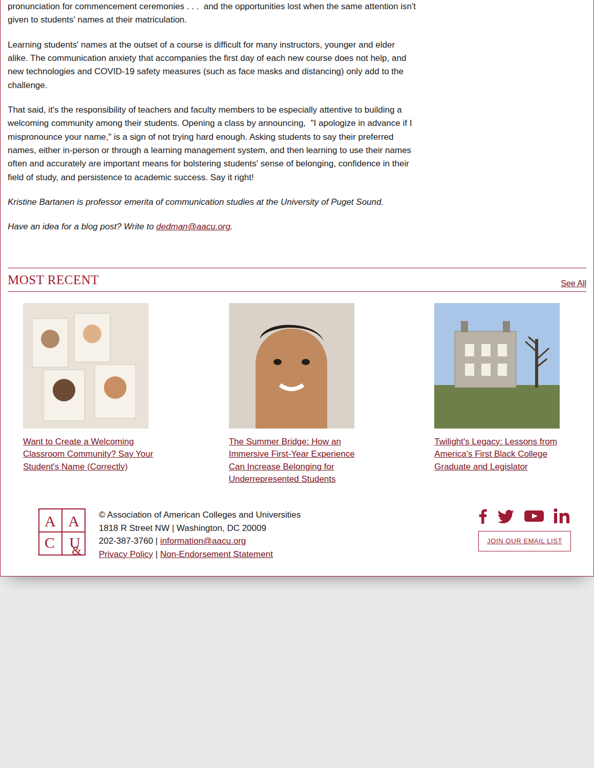pronunciation for commencement ceremonies . . . and the opportunities lost when the same attention isn't given to students' names at their matriculation.
Learning students' names at the outset of a course is difficult for many instructors, younger and elder alike. The communication anxiety that accompanies the first day of each new course does not help, and new technologies and COVID-19 safety measures (such as face masks and distancing) only add to the challenge.
That said, it's the responsibility of teachers and faculty members to be especially attentive to building a welcoming community among their students. Opening a class by announcing, "I apologize in advance if I mispronounce your name," is a sign of not trying hard enough. Asking students to say their preferred names, either in-person or through a learning management system, and then learning to use their names often and accurately are important means for bolstering students' sense of belonging, confidence in their field of study, and persistence to academic success. Say it right!
Kristine Bartanen is professor emerita of communication studies at the University of Puget Sound.
Have an idea for a blog post? Write to dedman@aacu.org.
Most Recent
See All
Want to Create a Welcoming Classroom Community? Say Your Student's Name (Correctly)
The Summer Bridge: How an Immersive First-Year Experience Can Increase Belonging for Underrepresented Students
Twilight's Legacy: Lessons from America's First Black College Graduate and Legislator
A A C U &
© Association of American Colleges and Universities
1818 R Street NW | Washington, DC 20009
202-387-3760 | information@aacu.org
Privacy Policy | Non-Endorsement Statement
JOIN OUR EMAIL LIST